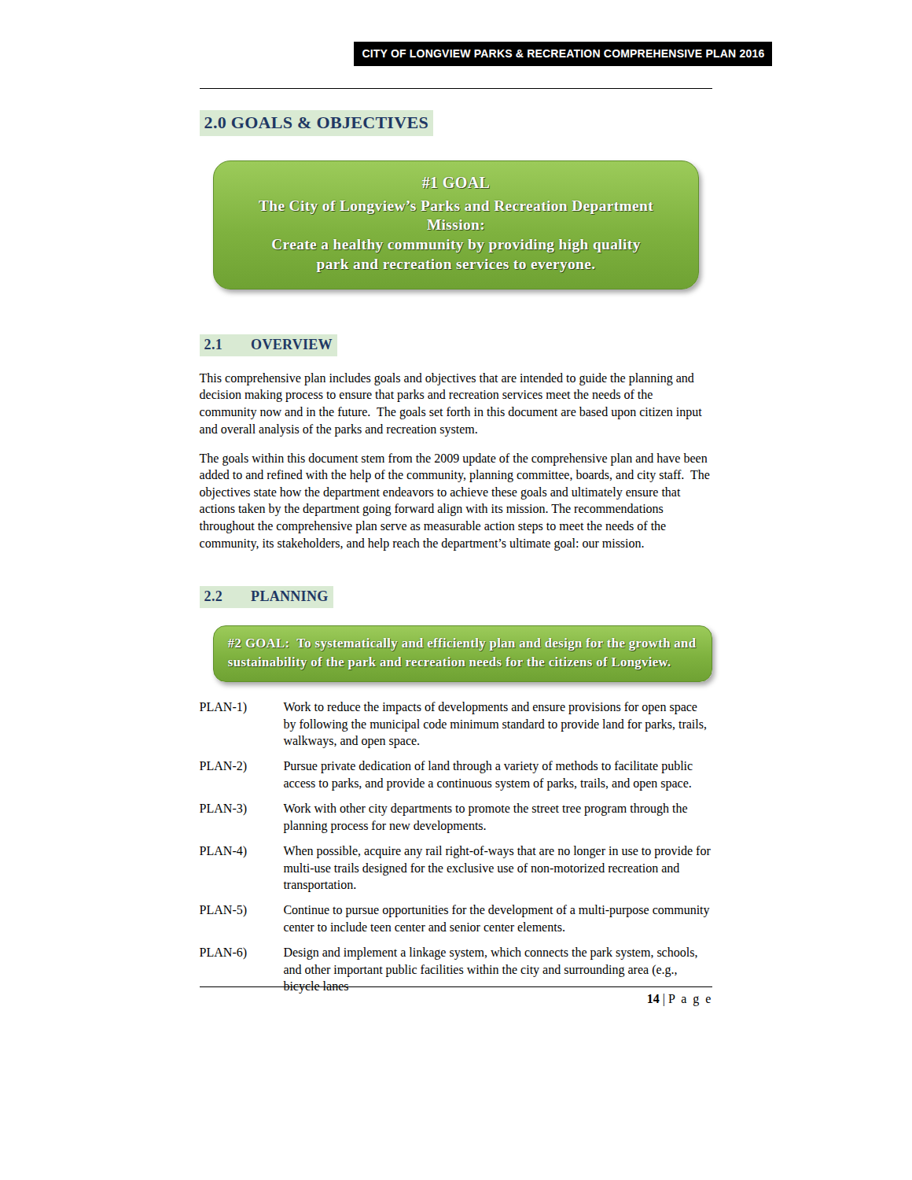CITY OF LONGVIEW PARKS & RECREATION COMPREHENSIVE PLAN 2016
2.0 GOALS & OBJECTIVES
#1 GOAL
The City of Longview’s Parks and Recreation Department Mission:
Create a healthy community by providing high quality
park and recreation services to everyone.
2.1 OVERVIEW
This comprehensive plan includes goals and objectives that are intended to guide the planning and decision making process to ensure that parks and recreation services meet the needs of the community now and in the future. The goals set forth in this document are based upon citizen input and overall analysis of the parks and recreation system.
The goals within this document stem from the 2009 update of the comprehensive plan and have been added to and refined with the help of the community, planning committee, boards, and city staff. The objectives state how the department endeavors to achieve these goals and ultimately ensure that actions taken by the department going forward align with its mission. The recommendations throughout the comprehensive plan serve as measurable action steps to meet the needs of the community, its stakeholders, and help reach the department’s ultimate goal: our mission.
2.2 PLANNING
#2 GOAL: To systematically and efficiently plan and design for the growth and
sustainability of the park and recreation needs for the citizens of Longview.
| PLAN-1) | Work to reduce the impacts of developments and ensure provisions for open space by following the municipal code minimum standard to provide land for parks, trails, walkways, and open space. |
| PLAN-2) | Pursue private dedication of land through a variety of methods to facilitate public access to parks, and provide a continuous system of parks, trails, and open space. |
| PLAN-3) | Work with other city departments to promote the street tree program through the planning process for new developments. |
| PLAN-4) | When possible, acquire any rail right-of-ways that are no longer in use to provide for multi-use trails designed for the exclusive use of non-motorized recreation and transportation. |
| PLAN-5) | Continue to pursue opportunities for the development of a multi-purpose community center to include teen center and senior center elements. |
| PLAN-6) | Design and implement a linkage system, which connects the park system, schools, and other important public facilities within the city and surrounding area (e.g., bicycle lanes |
14 | P a g e